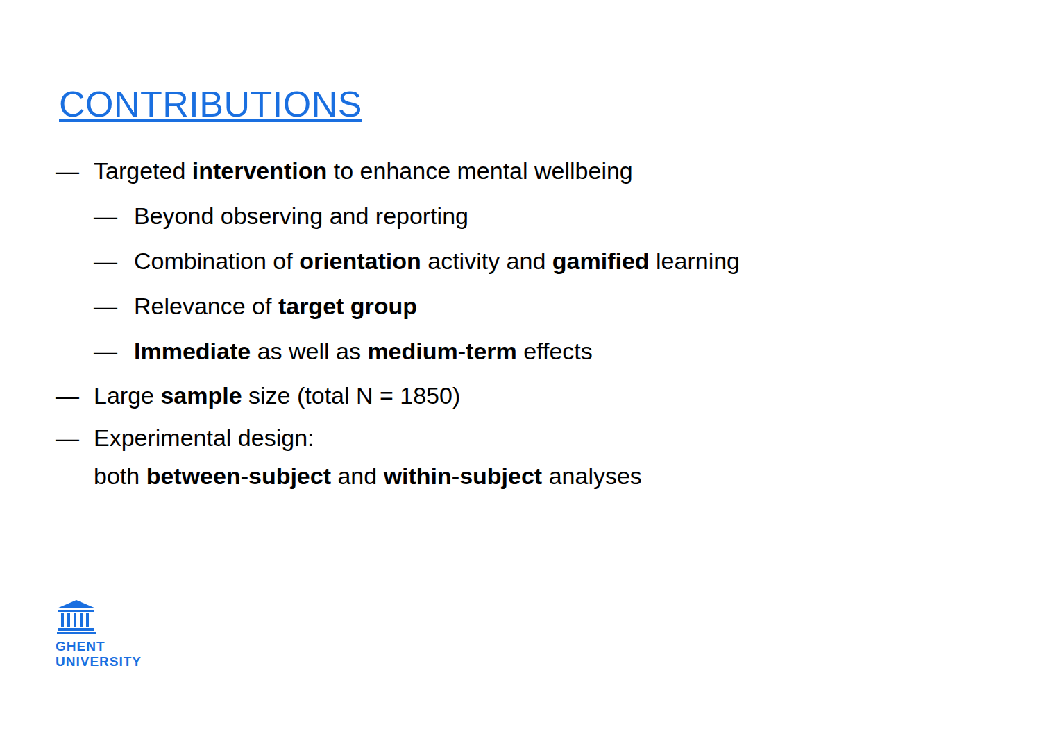CONTRIBUTIONS
Targeted intervention to enhance mental wellbeing
Beyond observing and reporting
Combination of orientation activity and gamified learning
Relevance of target group
Immediate as well as medium-term effects
Large sample size (total N = 1850)
Experimental design:
both between-subject and within-subject analyses
GHENT
UNIVERSITY